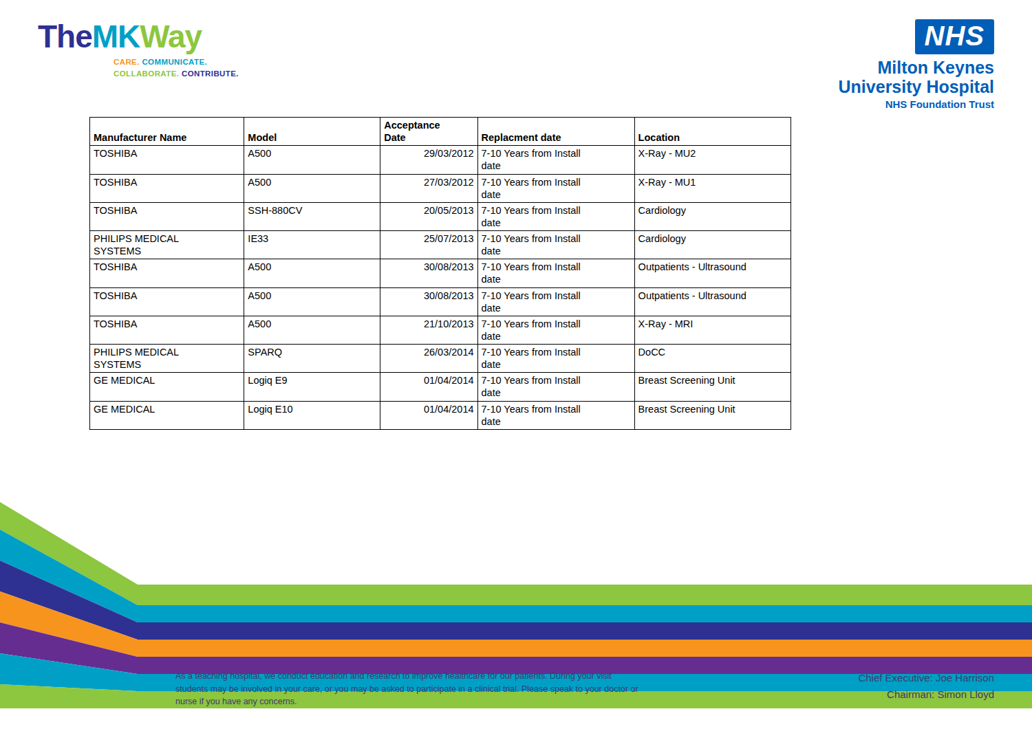The MK Way
CARE. COMMUNICATE.
COLLABORATE. CONTRIBUTE.
NHS
Milton Keynes
University Hospital
NHS Foundation Trust
| Manufacturer Name | Model | Acceptance Date | Replacment date | Location |
| --- | --- | --- | --- | --- |
| TOSHIBA | A500 | 29/03/2012 | 7-10 Years from Install date | X-Ray - MU2 |
| TOSHIBA | A500 | 27/03/2012 | 7-10 Years from Install date | X-Ray - MU1 |
| TOSHIBA | SSH-880CV | 20/05/2013 | 7-10 Years from Install date | Cardiology |
| PHILIPS MEDICAL SYSTEMS | IE33 | 25/07/2013 | 7-10 Years from Install date | Cardiology |
| TOSHIBA | A500 | 30/08/2013 | 7-10 Years from Install date | Outpatients - Ultrasound |
| TOSHIBA | A500 | 30/08/2013 | 7-10 Years from Install date | Outpatients - Ultrasound |
| TOSHIBA | A500 | 21/10/2013 | 7-10 Years from Install date | X-Ray - MRI |
| PHILIPS MEDICAL SYSTEMS | SPARQ | 26/03/2014 | 7-10 Years from Install date | DoCC |
| GE MEDICAL | Logiq E9 | 01/04/2014 | 7-10 Years from Install date | Breast Screening Unit |
| GE MEDICAL | Logiq E10 | 01/04/2014 | 7-10 Years from Install date | Breast Screening Unit |
As a teaching hospital, we conduct education and research to improve healthcare for our patients. During your visit students may be involved in your care, or you may be asked to participate in a clinical trial. Please speak to your doctor or nurse if you have any concerns.
Chief Executive: Joe Harrison
Chairman: Simon Lloyd